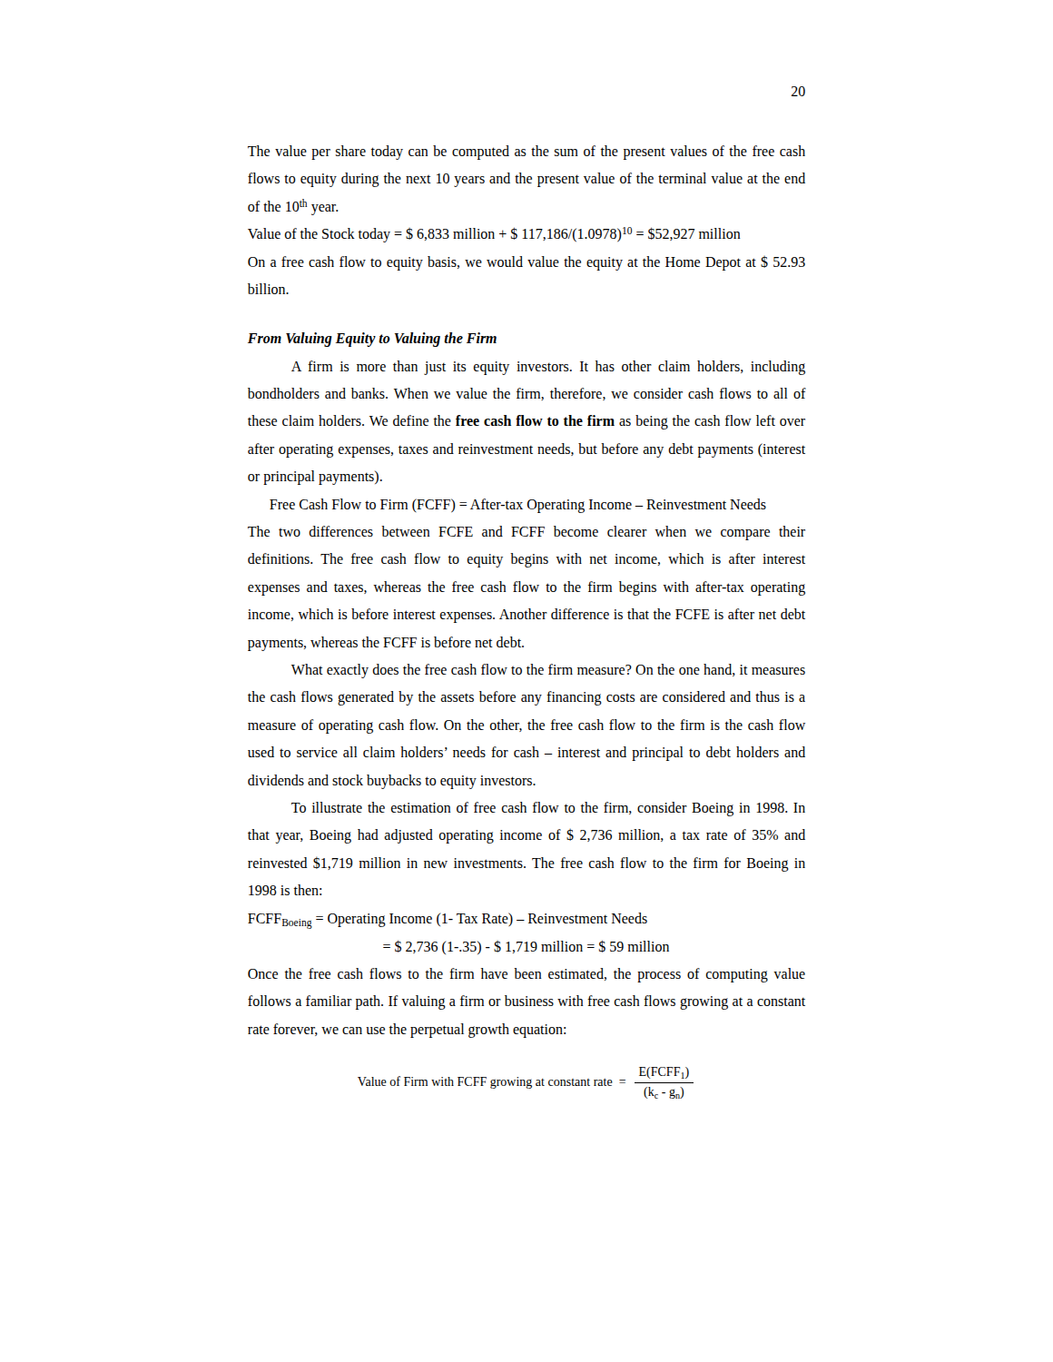20
The value per share today can be computed as the sum of the present values of the free cash flows to equity during the next 10 years and the present value of the terminal value at the end of the 10th year.
Value of the Stock today = $ 6,833 million + $ 117,186/(1.0978)10 = $52,927 million
On a free cash flow to equity basis, we would value the equity at the Home Depot at $ 52.93 billion.
From Valuing Equity to Valuing the Firm
A firm is more than just its equity investors. It has other claim holders, including bondholders and banks. When we value the firm, therefore, we consider cash flows to all of these claim holders. We define the free cash flow to the firm as being the cash flow left over after operating expenses, taxes and reinvestment needs, but before any debt payments (interest or principal payments).
Free Cash Flow to Firm (FCFF) = After-tax Operating Income – Reinvestment Needs
The two differences between FCFE and FCFF become clearer when we compare their definitions. The free cash flow to equity begins with net income, which is after interest expenses and taxes, whereas the free cash flow to the firm begins with after-tax operating income, which is before interest expenses. Another difference is that the FCFE is after net debt payments, whereas the FCFF is before net debt.
What exactly does the free cash flow to the firm measure? On the one hand, it measures the cash flows generated by the assets before any financing costs are considered and thus is a measure of operating cash flow. On the other, the free cash flow to the firm is the cash flow used to service all claim holders’ needs for cash – interest and principal to debt holders and dividends and stock buybacks to equity investors.
To illustrate the estimation of free cash flow to the firm, consider Boeing in 1998. In that year, Boeing had adjusted operating income of $ 2,736 million, a tax rate of 35% and reinvested $1,719 million in new investments. The free cash flow to the firm for Boeing in 1998 is then:
FCFFBoeing = Operating Income (1- Tax Rate) – Reinvestment Needs
= $ 2,736 (1-.35) - $ 1,719 million = $ 59 million
Once the free cash flows to the firm have been estimated, the process of computing value follows a familiar path. If valuing a firm or business with free cash flows growing at a constant rate forever, we can use the perpetual growth equation:
Value of Firm with FCFF growing at constant rate = E(FCFF1) (kc - gn)